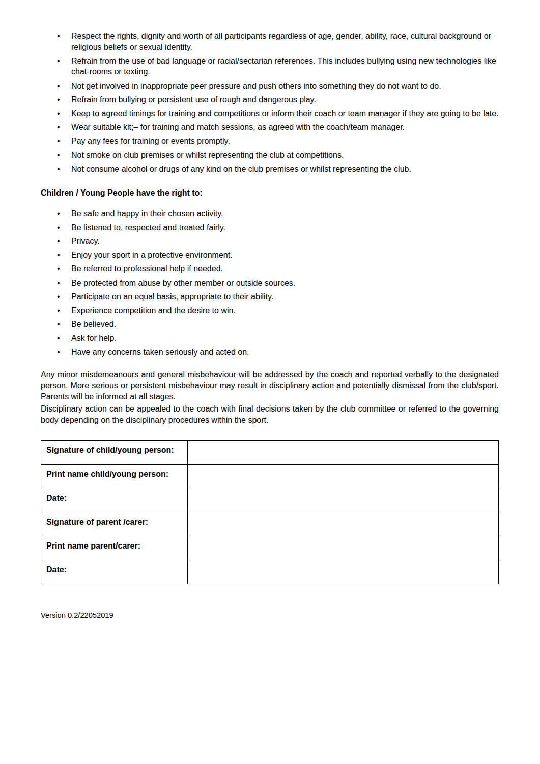Respect the rights, dignity and worth of all participants regardless of age, gender, ability, race, cultural background or religious beliefs or sexual identity.
Refrain from the use of bad language or racial/sectarian references. This includes bullying using new technologies like chat-rooms or texting.
Not get involved in inappropriate peer pressure and push others into something they do not want to do.
Refrain from bullying or persistent use of rough and dangerous play.
Keep to agreed timings for training and competitions or inform their coach or team manager if they are going to be late.
Wear suitable kit;– for training and match sessions, as agreed with the coach/team manager.
Pay any fees for training or events promptly.
Not smoke on club premises or whilst representing the club at competitions.
Not consume alcohol or drugs of any kind on the club premises or whilst representing the club.
Children / Young People have the right to:
Be safe and happy in their chosen activity.
Be listened to, respected and treated fairly.
Privacy.
Enjoy your sport in a protective environment.
Be referred to professional help if needed.
Be protected from abuse by other member or outside sources.
Participate on an equal basis, appropriate to their ability.
Experience competition and the desire to win.
Be believed.
Ask for help.
Have any concerns taken seriously and acted on.
Any minor misdemeanours and general misbehaviour will be addressed by the coach and reported verbally to the designated person. More serious or persistent misbehaviour may result in disciplinary action and potentially dismissal from the club/sport. Parents will be informed at all stages.
Disciplinary action can be appealed to the coach with final decisions taken by the club committee or referred to the governing body depending on the disciplinary procedures within the sport.
| Signature of child/young person: | |
| Print name child/young person: | |
| Date: | |
| Signature of parent /carer: | |
| Print name parent/carer: | |
| Date: | |
Version 0.2/22052019